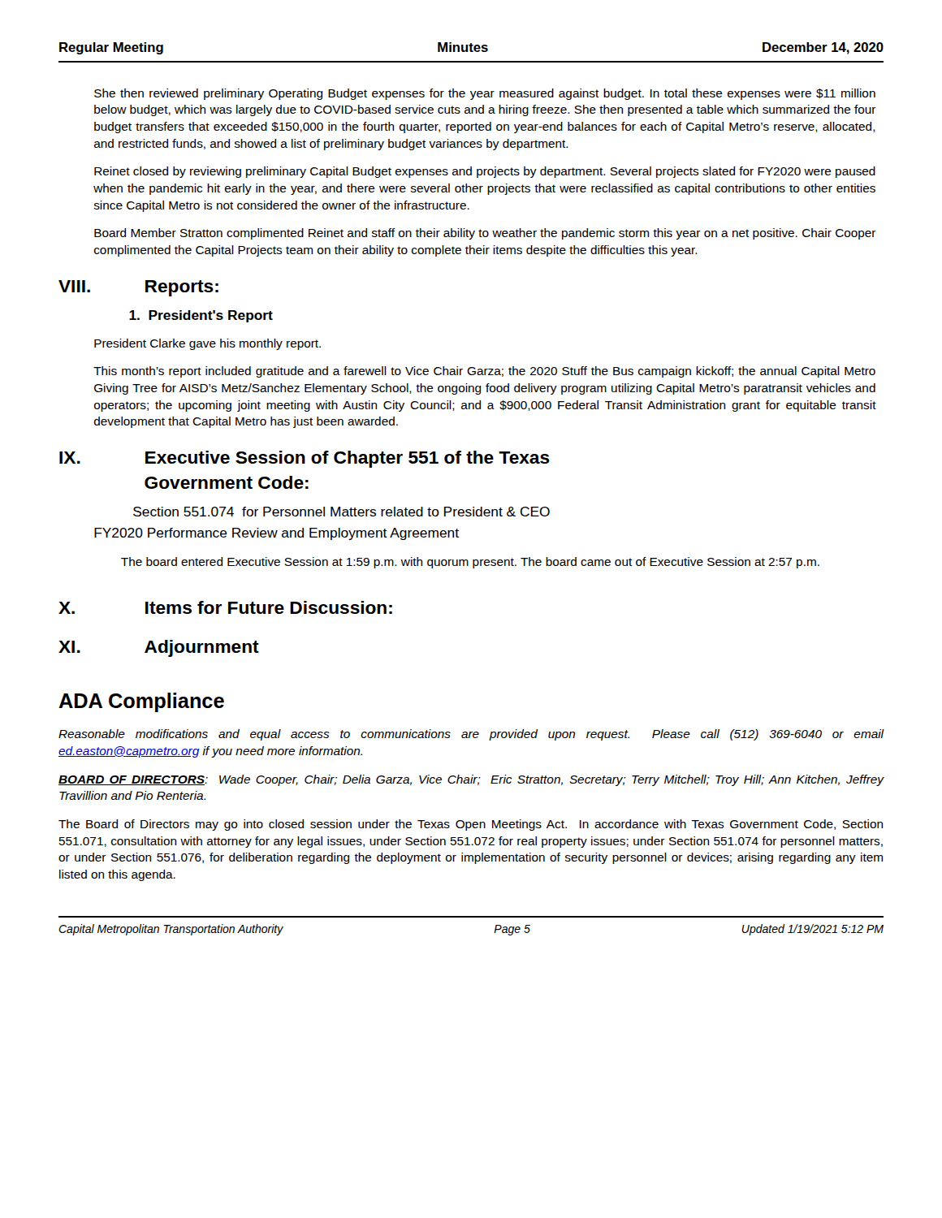Regular Meeting
Minutes
December 14, 2020
She then reviewed preliminary Operating Budget expenses for the year measured against budget. In total these expenses were $11 million below budget, which was largely due to COVID-based service cuts and a hiring freeze. She then presented a table which summarized the four budget transfers that exceeded $150,000 in the fourth quarter, reported on year-end balances for each of Capital Metro’s reserve, allocated, and restricted funds, and showed a list of preliminary budget variances by department.
Reinet closed by reviewing preliminary Capital Budget expenses and projects by department. Several projects slated for FY2020 were paused when the pandemic hit early in the year, and there were several other projects that were reclassified as capital contributions to other entities since Capital Metro is not considered the owner of the infrastructure.
Board Member Stratton complimented Reinet and staff on their ability to weather the pandemic storm this year on a net positive. Chair Cooper complimented the Capital Projects team on their ability to complete their items despite the difficulties this year.
VIII. Reports:
1. President's Report
President Clarke gave his monthly report.
This month’s report included gratitude and a farewell to Vice Chair Garza; the 2020 Stuff the Bus campaign kickoff; the annual Capital Metro Giving Tree for AISD’s Metz/Sanchez Elementary School, the ongoing food delivery program utilizing Capital Metro’s paratransit vehicles and operators; the upcoming joint meeting with Austin City Council; and a $900,000 Federal Transit Administration grant for equitable transit development that Capital Metro has just been awarded.
IX. Executive Session of Chapter 551 of the Texas
Government Code:
Section 551.074 for Personnel Matters related to President & CEO
FY2020 Performance Review and Employment Agreement
The board entered Executive Session at 1:59 p.m. with quorum present. The board came out of Executive Session at 2:57 p.m.
X. Items for Future Discussion:
XI. Adjournment
ADA Compliance
Reasonable modifications and equal access to communications are provided upon request. Please call (512) 369-6040 or email ed.easton@capmetro.org if you need more information.
BOARD OF DIRECTORS: Wade Cooper, Chair; Delia Garza, Vice Chair; Eric Stratton, Secretary; Terry Mitchell; Troy Hill; Ann Kitchen, Jeffrey Travillion and Pio Renteria.
The Board of Directors may go into closed session under the Texas Open Meetings Act. In accordance with Texas Government Code, Section 551.071, consultation with attorney for any legal issues, under Section 551.072 for real property issues; under Section 551.074 for personnel matters, or under Section 551.076, for deliberation regarding the deployment or implementation of security personnel or devices; arising regarding any item listed on this agenda.
Capital Metropolitan Transportation Authority
Page 5
Updated 1/19/2021 5:12 PM